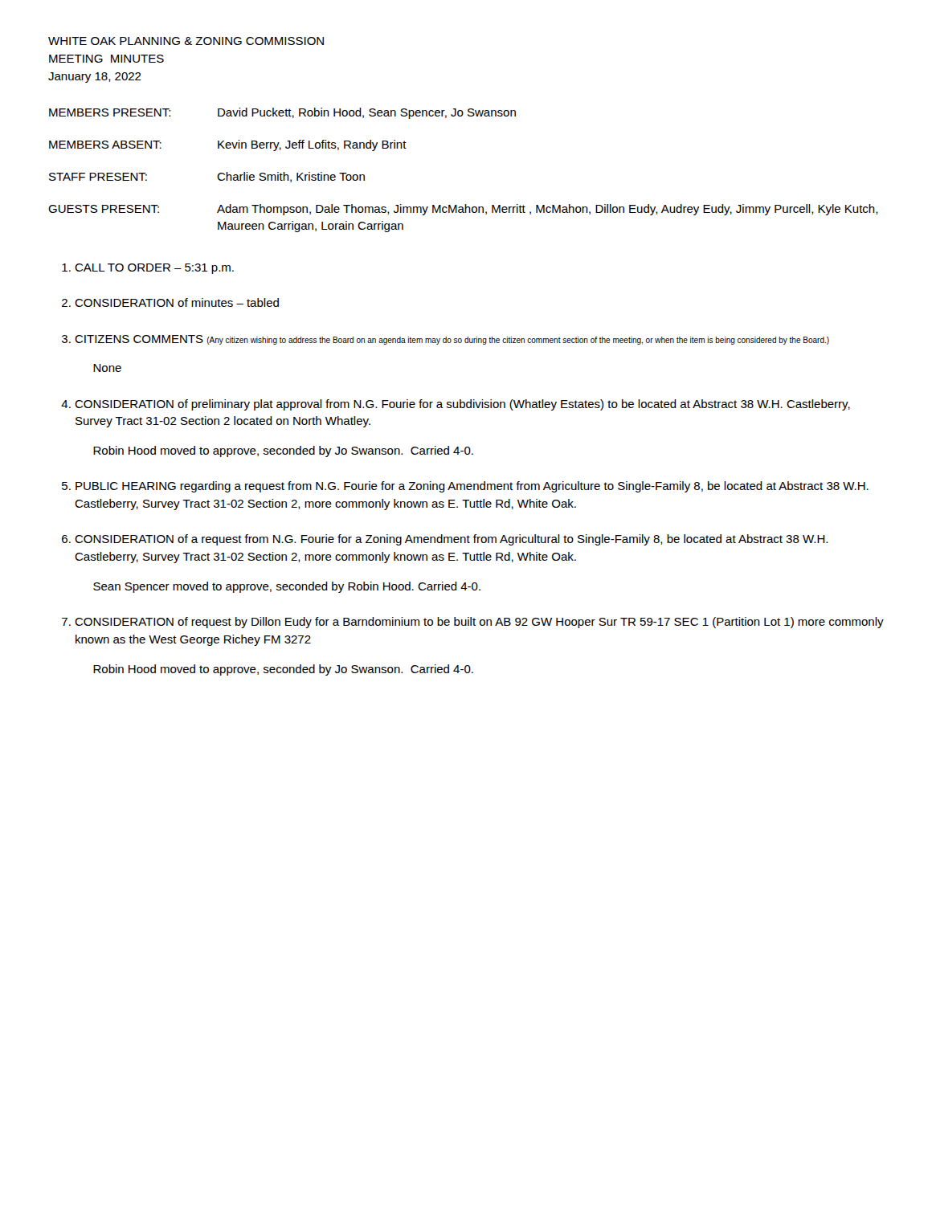WHITE OAK PLANNING & ZONING COMMISSION
MEETING MINUTES
January 18, 2022
Members Present:
David Puckett, Robin Hood, Sean Spencer, Jo Swanson
Members Absent:
Kevin Berry, Jeff Lofits, Randy Brint
Staff Present:
Charlie Smith, Kristine Toon
Guests Present:
Adam Thompson, Dale Thomas, Jimmy McMahon, Merritt , McMahon, Dillon Eudy, Audrey Eudy, Jimmy Purcell, Kyle Kutch, Maureen Carrigan, Lorain Carrigan
Call to ORDER – 5:31 p.m.
Consideration of minutes – tabled
Citizens Comments (Any citizen wishing to address the Board on an agenda item may do so during the citizen comment section of the meeting, or when the item is being considered by the Board.)
None
Consideration of preliminary plat approval from N.G. Fourie for a subdivision (Whatley Estates) to be located at Abstract 38 W.H. Castleberry, Survey Tract 31-02 Section 2 located on North Whatley.
Robin Hood moved to approve, seconded by Jo Swanson. Carried 4-0.
Public Hearing regarding a request from N.G. Fourie for a Zoning Amendment from Agriculture to Single-Family 8, be located at Abstract 38 W.H. Castleberry, Survey Tract 31-02 Section 2, more commonly known as E. Tuttle Rd, White Oak.
Consideration of a request from N.G. Fourie for a Zoning Amendment from Agricultural to Single-Family 8, be located at Abstract 38 W.H. Castleberry, Survey Tract 31-02 Section 2, more commonly known as E. Tuttle Rd, White Oak.
Sean Spencer moved to approve, seconded by Robin Hood. Carried 4-0.
Consideration of request by Dillon Eudy for a Barndominium to be built on AB 92 GW Hooper Sur TR 59-17 SEC 1 (Partition Lot 1) more commonly known as the West George Richey FM 3272
Robin Hood moved to approve, seconded by Jo Swanson. Carried 4-0.